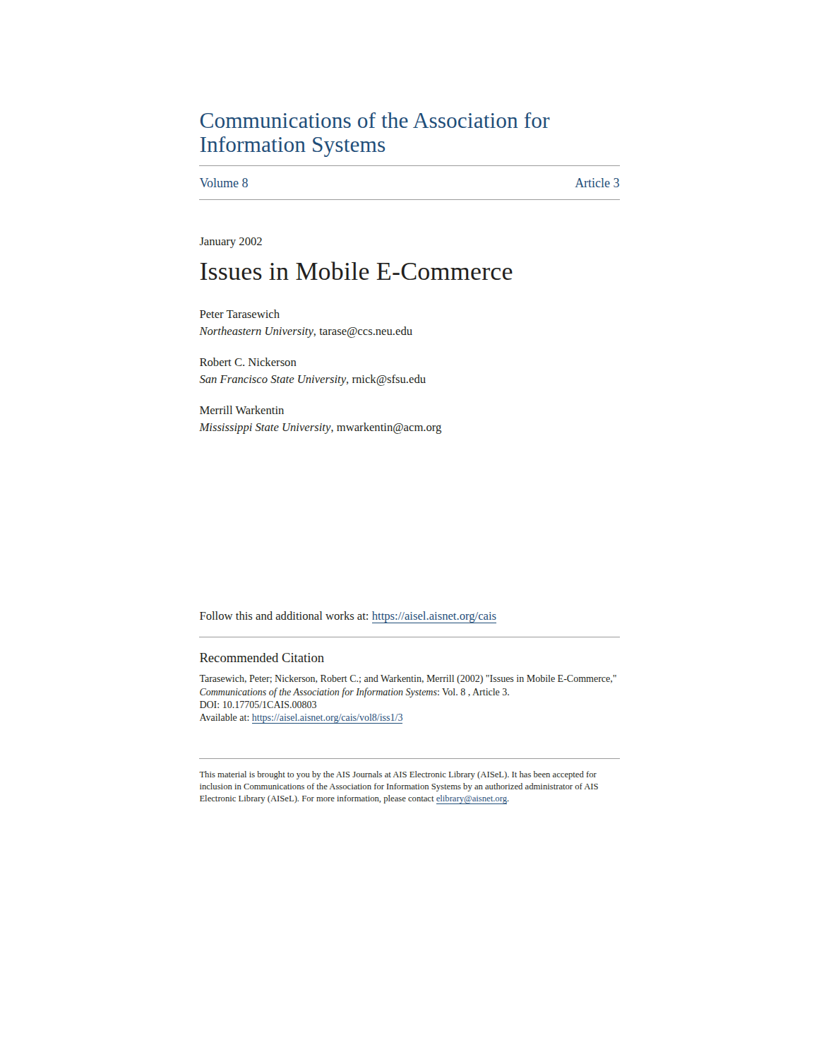Communications of the Association for Information Systems
Volume 8
Article 3
January 2002
Issues in Mobile E-Commerce
Peter Tarasewich Northeastern University, tarase@ccs.neu.edu
Robert C. Nickerson San Francisco State University, rnick@sfsu.edu
Merrill Warkentin Mississippi State University, mwarkentin@acm.org
Follow this and additional works at: https://aisel.aisnet.org/cais
Recommended Citation
Tarasewich, Peter; Nickerson, Robert C.; and Warkentin, Merrill (2002) "Issues in Mobile E-Commerce," Communications of the Association for Information Systems: Vol. 8 , Article 3.
DOI: 10.17705/1CAIS.00803
Available at: https://aisel.aisnet.org/cais/vol8/iss1/3
This material is brought to you by the AIS Journals at AIS Electronic Library (AISeL). It has been accepted for inclusion in Communications of the Association for Information Systems by an authorized administrator of AIS Electronic Library (AISeL). For more information, please contact elibrary@aisnet.org.